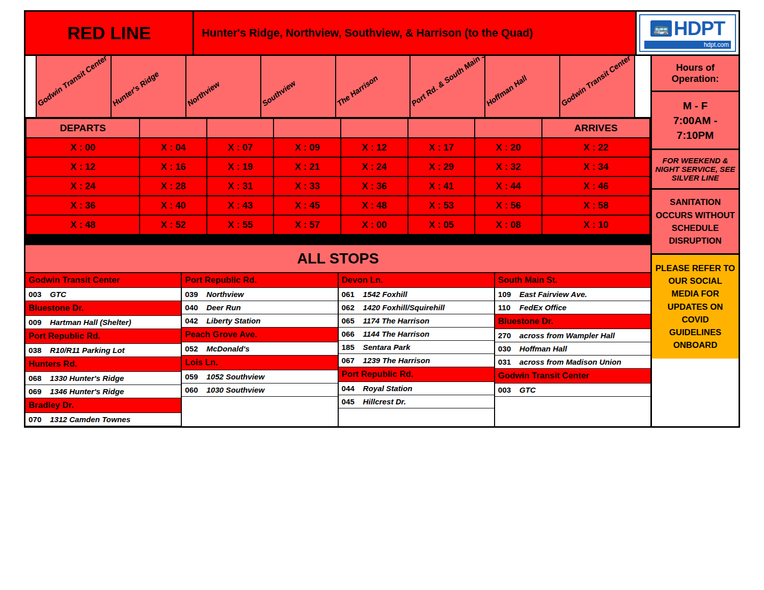RED LINE
Hunter's Ridge, Northview, Southview, & Harrison (to the Quad)
🚌HDPT
hdpt.com
Godwin Transit Center
Hunter's Ridge
Northview
Southview
The Harrison
Port Rd. & South Main St.
Hoffman Hall
Godwin Transit Center
| DEPARTS | | | | | | | ARRIVES |
| --- | --- | --- | --- | --- | --- | --- | --- |
| X : 00 | X : 04 | X : 07 | X : 09 | X : 12 | X : 17 | X : 20 | X : 22 |
| X : 12 | X : 16 | X : 19 | X : 21 | X : 24 | X : 29 | X : 32 | X : 34 |
| X : 24 | X : 28 | X : 31 | X : 33 | X : 36 | X : 41 | X : 44 | X : 46 |
| X : 36 | X : 40 | X : 43 | X : 45 | X : 48 | X : 53 | X : 56 | X : 58 |
| X : 48 | X : 52 | X : 55 | X : 57 | X : 00 | X : 05 | X : 08 | X : 10 |
ALL STOPS
Godwin Transit Center
003 GTC
Bluestone Dr.
009 Hartman Hall (Shelter)
Port Republic Rd.
038 R10/R11 Parking Lot
Hunters Rd.
0681330 Hunter's Ridge
0691346 Hunter's Ridge
Bradley Dr.
0701312 Camden Townes
Port Republic Rd.
039 Northview
040 Deer Run
042 Liberty Station
Peach Grove Ave.
052 McDonald's
Lois Ln.
0591052 Southview
0601030 Southview
Devon Ln.
0611542 Foxhill
0621420 Foxhill/Squirehill
0651174 The Harrison
0661144 The Harrison
185 Sentara Park
0671239 The Harrison
Port Republic Rd.
044 Royal Station
045 Hillcrest Dr.
South Main St.
109 East Fairview Ave.
110 FedEx Office
Bluestone Dr.
270 across from Wampler Hall
030 Hoffman Hall
031 across from Madison Union
Godwin Transit Center
003 GTC
Hours of Operation:
M - F
7:00AM - 7:10PM
FOR WEEKEND & NIGHT SERVICE, SEE SILVER LINE
SANITATION OCCURS WITHOUT SCHEDULE DISRUPTION
PLEASE REFER TO OUR SOCIAL MEDIA FOR UPDATES ON COVID GUIDELINES ONBOARD